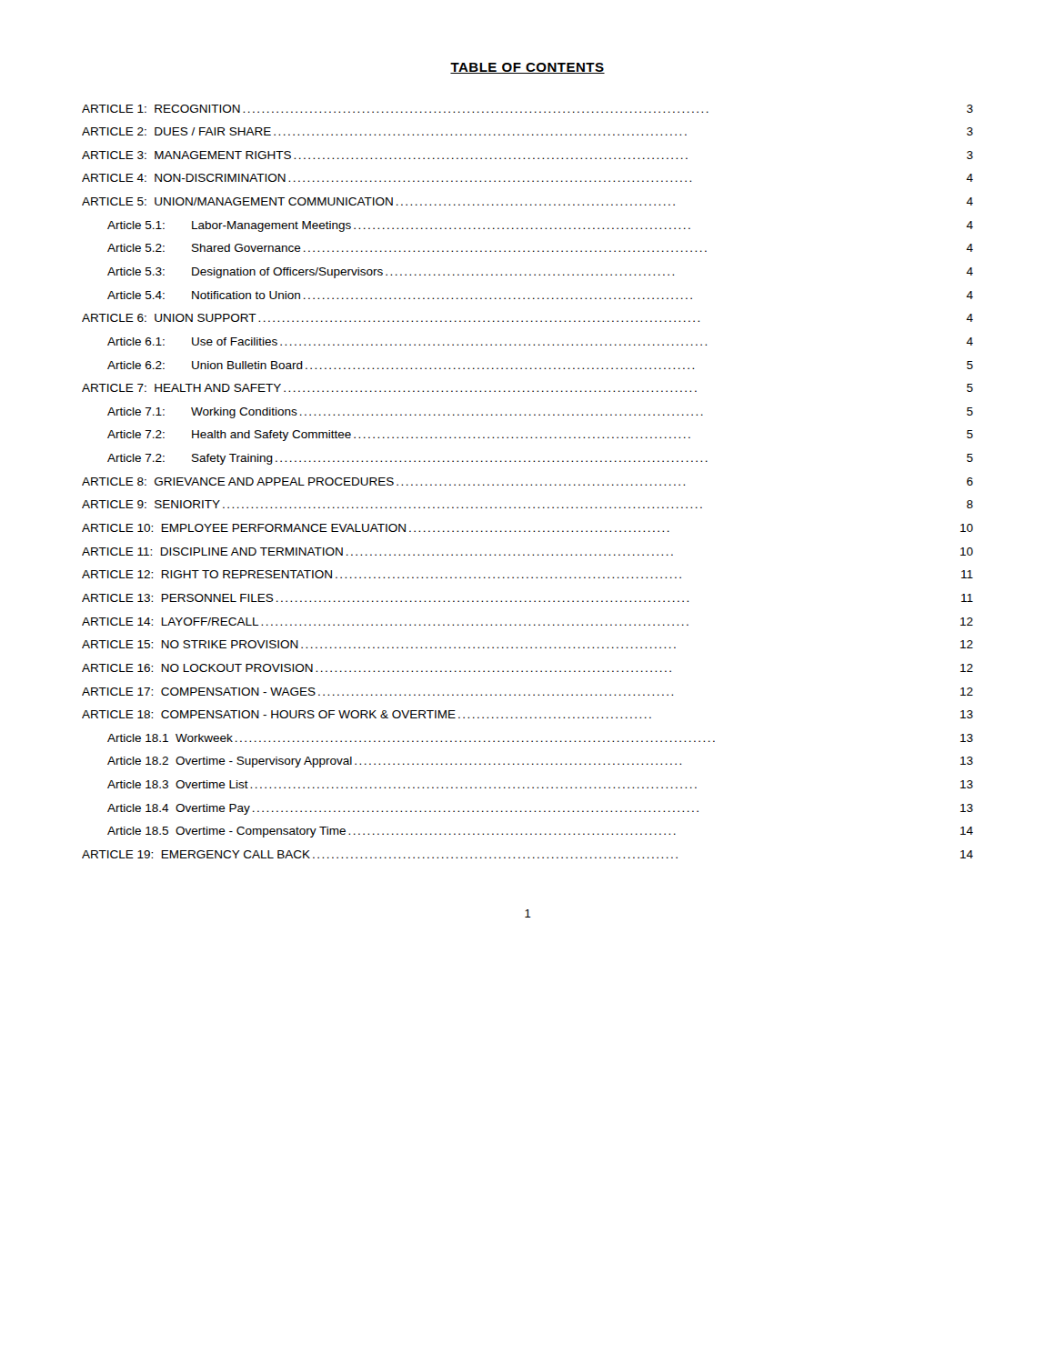TABLE OF CONTENTS
ARTICLE 1: RECOGNITION.................................................................................................. 3
ARTICLE 2: DUES / FAIR SHARE....................................................................................... 3
ARTICLE 3: MANAGEMENT RIGHTS................................................................................... 3
ARTICLE 4: NON-DISCRIMINATION..................................................................................... 4
ARTICLE 5: UNION/MANAGEMENT COMMUNICATION........................................................... 4
Article 5.1: Labor-Management Meetings....................................................................... 4
Article 5.2: Shared Governance..................................................................................... 4
Article 5.3: Designation of Officers/Supervisors............................................................. 4
Article 5.4: Notification to Union.................................................................................. 4
ARTICLE 6: UNION SUPPORT............................................................................................. 4
Article 6.1: Use of Facilities.......................................................................................... 4
Article 6.2: Union Bulletin Board.................................................................................. 5
ARTICLE 7: HEALTH AND SAFETY....................................................................................... 5
Article 7.1: Working Conditions..................................................................................... 5
Article 7.2: Health and Safety Committee....................................................................... 5
Article 7.2: Safety Training........................................................................................... 5
ARTICLE 8: GRIEVANCE AND APPEAL PROCEDURES............................................................. 6
ARTICLE 9: SENIORITY..................................................................................................... 8
ARTICLE 10: EMPLOYEE PERFORMANCE EVALUATION....................................................... 10
ARTICLE 11: DISCIPLINE AND TERMINATION..................................................................... 10
ARTICLE 12: RIGHT TO REPRESENTATION......................................................................... 11
ARTICLE 13: PERSONNEL FILES....................................................................................... 11
ARTICLE 14: LAYOFF/RECALL.......................................................................................... 12
ARTICLE 15: NO STRIKE PROVISION............................................................................... 12
ARTICLE 16: NO LOCKOUT PROVISION........................................................................... 12
ARTICLE 17: COMPENSATION - WAGES........................................................................... 12
ARTICLE 18: COMPENSATION - HOURS OF WORK & OVERTIME......................................... 13
Article 18.1 Workweek..................................................................................................... 13
Article 18.2 Overtime - Supervisory Approval..................................................................... 13
Article 18.3 Overtime List.............................................................................................. 13
Article 18.4 Overtime Pay.............................................................................................. 13
Article 18.5 Overtime - Compensatory Time..................................................................... 14
ARTICLE 19: EMERGENCY CALL BACK............................................................................. 14
1